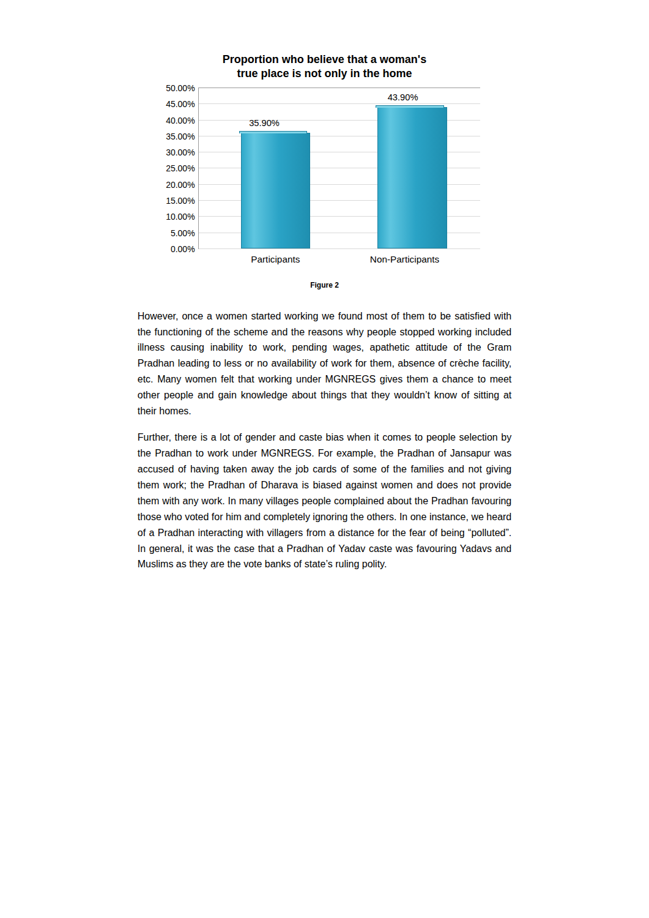Proportion who believe that a woman's
true place is not only in the home
50.00%
45.00%
40.00%
35.00%
30.00%
25.00%
20.00%
15.00%
10.00%
5.00%
0.00%
35.90%
43.90%
Participants Non-Participants
Figure 2
However, once a women started working we found most of them to be satisfied with the functioning of the scheme and the reasons why people stopped working included illness causing inability to work, pending wages, apathetic attitude of the Gram Pradhan leading to less or no availability of work for them, absence of crèche facility, etc. Many women felt that working under MGNREGS gives them a chance to meet other people and gain knowledge about things that they wouldn’t know of sitting at their homes.
Further, there is a lot of gender and caste bias when it comes to people selection by the Pradhan to work under MGNREGS. For example, the Pradhan of Jansapur was accused of having taken away the job cards of some of the families and not giving them work; the Pradhan of Dharava is biased against women and does not provide them with any work. In many villages people complained about the Pradhan favouring those who voted for him and completely ignoring the others. In one instance, we heard of a Pradhan interacting with villagers from a distance for the fear of being “polluted”. In general, it was the case that a Pradhan of Yadav caste was favouring Yadavs and Muslims as they are the vote banks of state’s ruling polity.